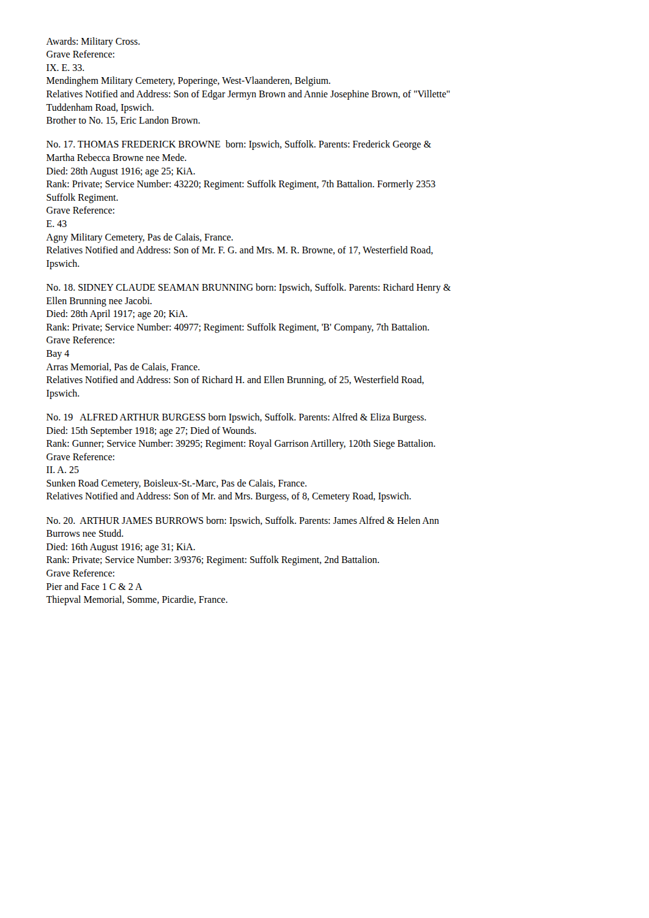Awards: Military Cross.
Grave Reference:
IX. E. 33.
Mendinghem Military Cemetery, Poperinge, West-Vlaanderen, Belgium.
Relatives Notified and Address: Son of Edgar Jermyn Brown and Annie Josephine Brown, of "Villette" Tuddenham Road, Ipswich.
Brother to No. 15, Eric Landon Brown.
No. 17. THOMAS FREDERICK BROWNE born: Ipswich, Suffolk. Parents: Frederick George & Martha Rebecca Browne nee Mede.
Died: 28th August 1916; age 25; KiA.
Rank: Private; Service Number: 43220; Regiment: Suffolk Regiment, 7th Battalion. Formerly 2353 Suffolk Regiment.
Grave Reference:
E. 43
Agny Military Cemetery, Pas de Calais, France.
Relatives Notified and Address: Son of Mr. F. G. and Mrs. M. R. Browne, of 17, Westerfield Road, Ipswich.
No. 18. SIDNEY CLAUDE SEAMAN BRUNNING born: Ipswich, Suffolk. Parents: Richard Henry & Ellen Brunning nee Jacobi.
Died: 28th April 1917; age 20; KiA.
Rank: Private; Service Number: 40977; Regiment: Suffolk Regiment, 'B' Company, 7th Battalion.
Grave Reference:
Bay 4
Arras Memorial, Pas de Calais, France.
Relatives Notified and Address: Son of Richard H. and Ellen Brunning, of 25, Westerfield Road, Ipswich.
No. 19 ALFRED ARTHUR BURGESS born Ipswich, Suffolk. Parents: Alfred & Eliza Burgess.
Died: 15th September 1918; age 27; Died of Wounds.
Rank: Gunner; Service Number: 39295; Regiment: Royal Garrison Artillery, 120th Siege Battalion.
Grave Reference:
II. A. 25
Sunken Road Cemetery, Boisleux-St.-Marc, Pas de Calais, France.
Relatives Notified and Address: Son of Mr. and Mrs. Burgess, of 8, Cemetery Road, Ipswich.
No. 20. ARTHUR JAMES BURROWS born: Ipswich, Suffolk. Parents: James Alfred & Helen Ann Burrows nee Studd.
Died: 16th August 1916; age 31; KiA.
Rank: Private; Service Number: 3/9376; Regiment: Suffolk Regiment, 2nd Battalion.
Grave Reference:
Pier and Face 1 C & 2 A
Thiepval Memorial, Somme, Picardie, France.